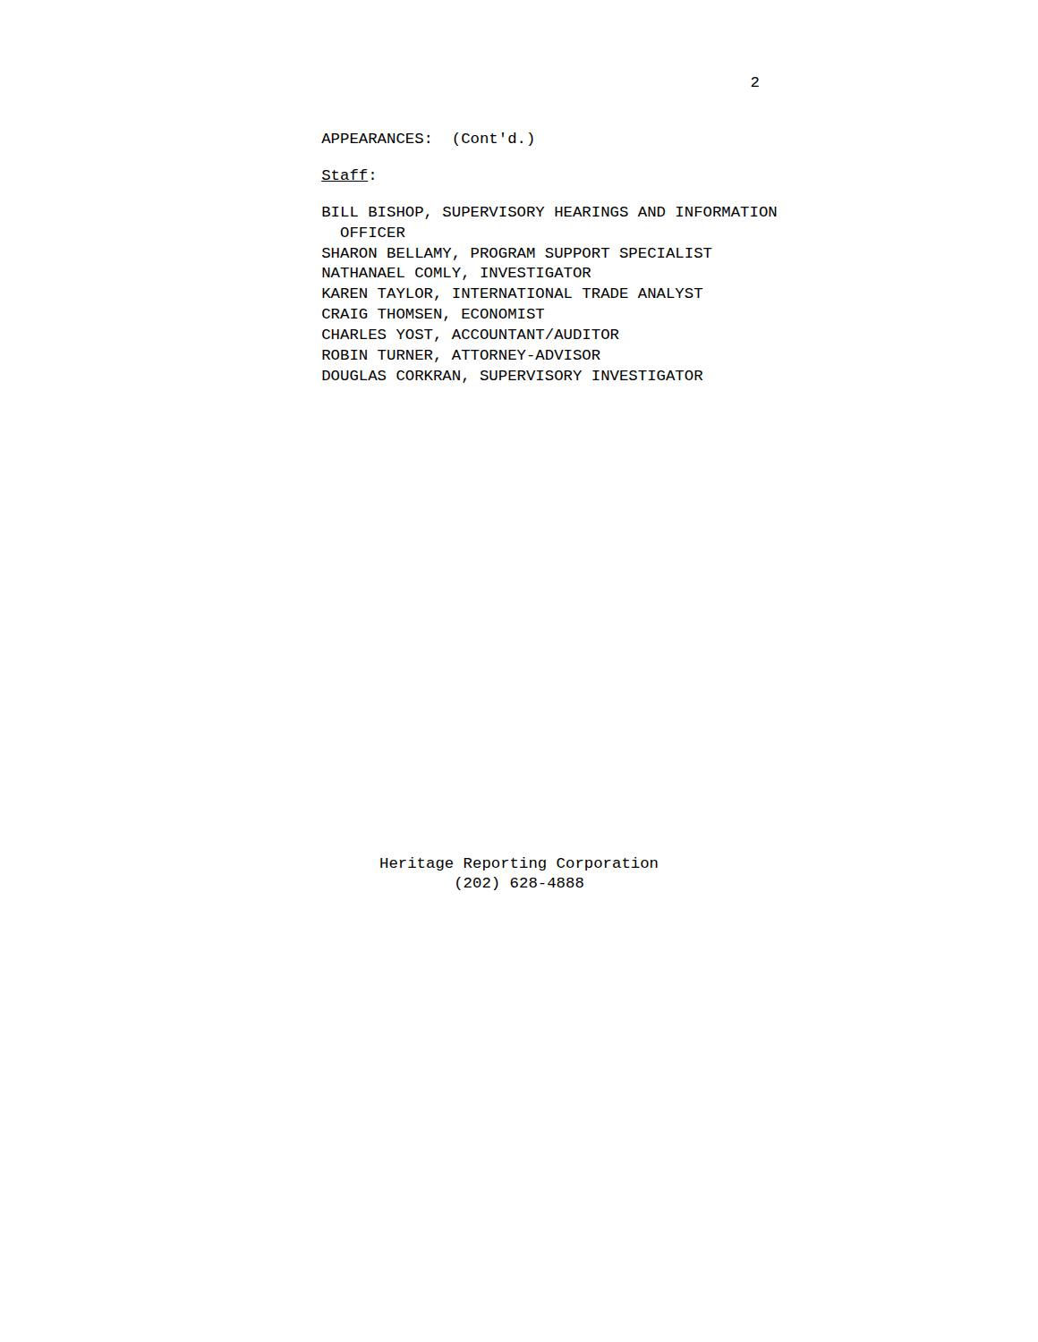2
APPEARANCES: (Cont'd.)
Staff:
BILL BISHOP, SUPERVISORY HEARINGS AND INFORMATION OFFICER SHARON BELLAMY, PROGRAM SUPPORT SPECIALIST NATHANAEL COMLY, INVESTIGATOR KAREN TAYLOR, INTERNATIONAL TRADE ANALYST CRAIG THOMSEN, ECONOMIST CHARLES YOST, ACCOUNTANT/AUDITOR ROBIN TURNER, ATTORNEY-ADVISOR DOUGLAS CORKRAN, SUPERVISORY INVESTIGATOR
Heritage Reporting Corporation
(202) 628-4888